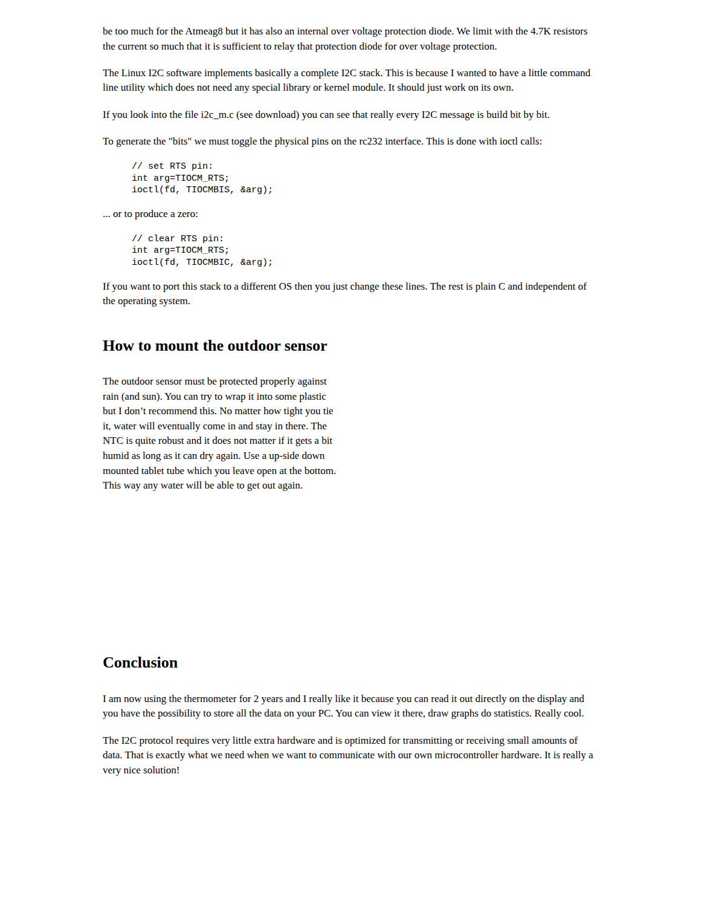be too much for the Atmeag8 but it has also an internal over voltage protection diode. We limit with the 4.7K resistors the current so much that it is sufficient to relay that protection diode for over voltage protection.
The Linux I2C software implements basically a complete I2C stack. This is because I wanted to have a little command line utility which does not need any special library or kernel module. It should just work on its own.
If you look into the file i2c_m.c (see download) you can see that really every I2C message is build bit by bit.
To generate the "bits" we must toggle the physical pins on the rc232 interface. This is done with ioctl calls:
// set RTS pin:
int arg=TIOCM_RTS;
ioctl(fd, TIOCMBIS, &arg);
... or to produce a zero:
// clear RTS pin:
int arg=TIOCM_RTS;
ioctl(fd, TIOCMBIC, &arg);
If you want to port this stack to a different OS then you just change these lines. The rest is plain C and independent of the operating system.
How to mount the outdoor sensor
The outdoor sensor must be protected properly against rain (and sun). You can try to wrap it into some plastic but I don’t recommend this. No matter how tight you tie it, water will eventually come in and stay in there. The NTC is quite robust and it does not matter if it gets a bit humid as long as it can dry again. Use a up-side down mounted tablet tube which you leave open at the bottom. This way any water will be able to get out again.
Conclusion
I am now using the thermometer for 2 years and I really like it because you can read it out directly on the display and you have the possibility to store all the data on your PC. You can view it there, draw graphs do statistics. Really cool.
The I2C protocol requires very little extra hardware and is optimized for transmitting or receiving small amounts of data. That is exactly what we need when we want to communicate with our own microcontroller hardware. It is really a very nice solution!